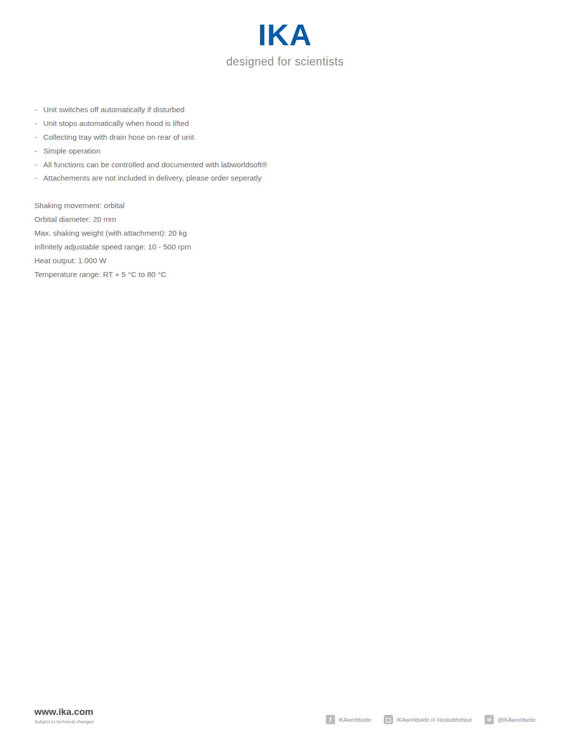IKA
designed for scientists
Unit switches off automatically if disturbed
Unit stops automatically when hood is lifted
Collecting tray with drain hose on rear of unit
Simple operation
All functions can be controlled and documented with labworldsoft®
Attachements are not included in delivery, please order seperatly
Shaking movement: orbital
Orbital diameter: 20 mm
Max. shaking weight (with attachment): 20 kg
Infinitely adjustable speed range: 10 - 500 rpm
Heat output: 1.000 W
Temperature range: RT + 5 °C to 80 °C
www.ika.com
Subject to technical changes
f IKAworldwide ▢IKAworldwide /// #lookattheblue w@IKAworldwide